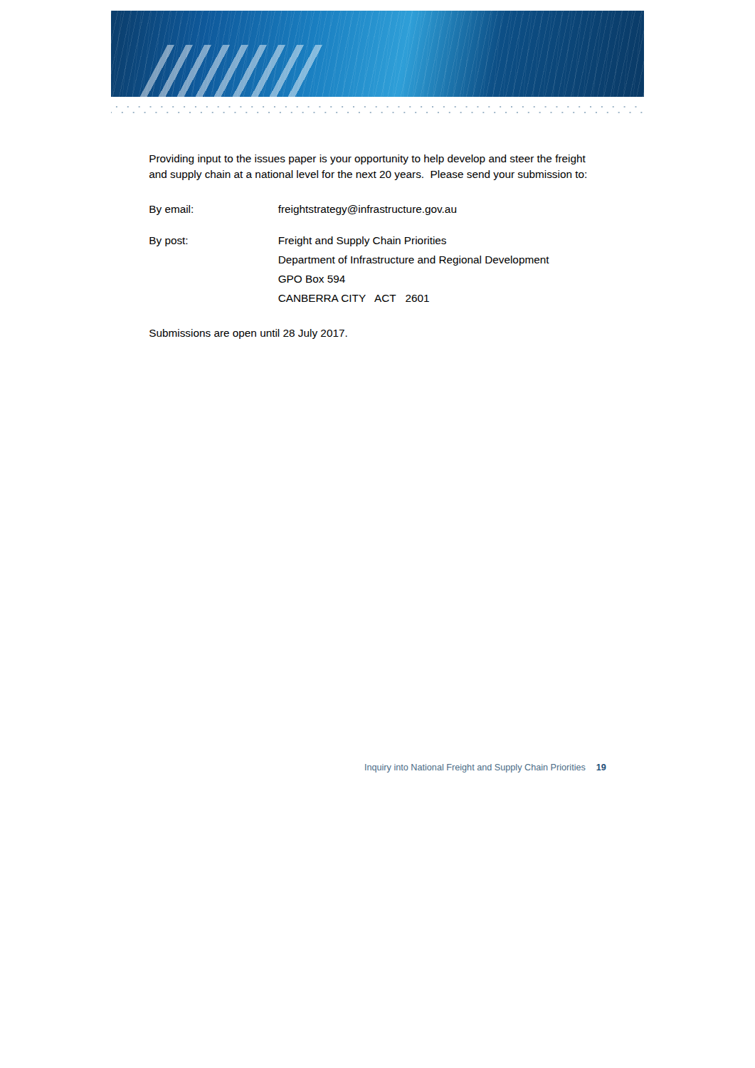Providing input to the issues paper is your opportunity to help develop and steer the freight and supply chain at a national level for the next 20 years. Please send your submission to:
By email:
freightstrategy@infrastructure.gov.au
By post:
Freight and Supply Chain Priorities
Department of Infrastructure and Regional Development
GPO Box 594
CANBERRA CITY ACT 2601
Submissions are open until 28 July 2017.
Inquiry into National Freight and Supply Chain Priorities 19